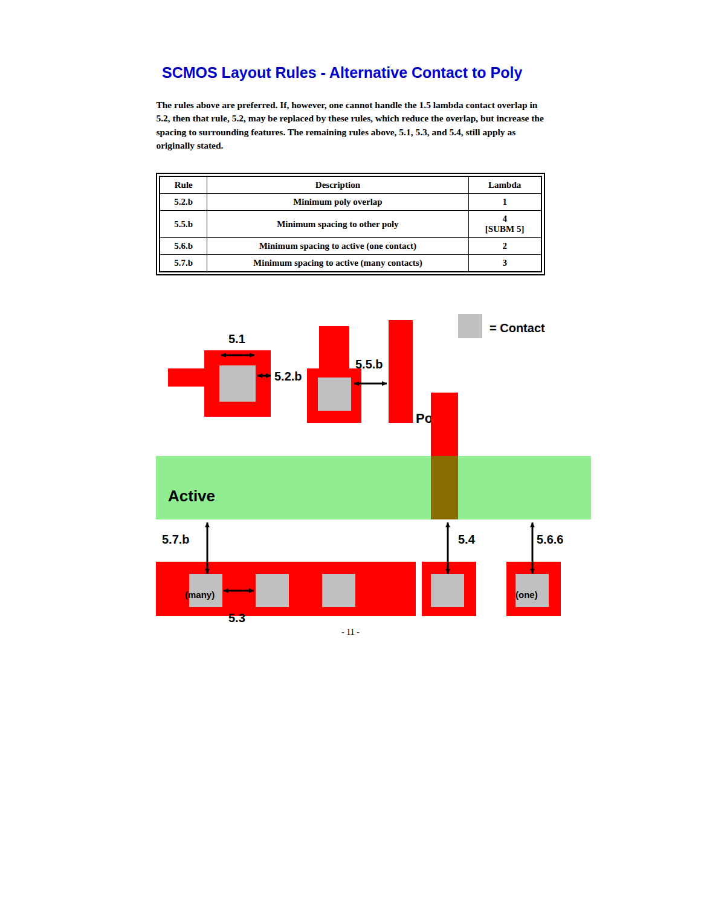SCMOS Layout Rules - Alternative Contact to Poly
The rules above are preferred. If, however, one cannot handle the 1.5 lambda contact overlap in 5.2, then that rule, 5.2, may be replaced by these rules, which reduce the overlap, but increase the spacing to surrounding features. The remaining rules above, 5.1, 5.3, and 5.4, still apply as originally stated.
| Rule | Description | Lambda |
| 5.2.b | Minimum poly overlap | 1 |
| 5.5.b | Minimum spacing to other poly | 4 [SUBM 5] |
| 5.6.b | Minimum spacing to active (one contact) | 2 |
| 5.7.b | Minimum spacing to active (many contacts) | 3 |
= Contact 5.1 5.2.b 5.5.b Poly Active 5.7.b (many) 5.3 5.4 5.6.6 (one)
- 11 -